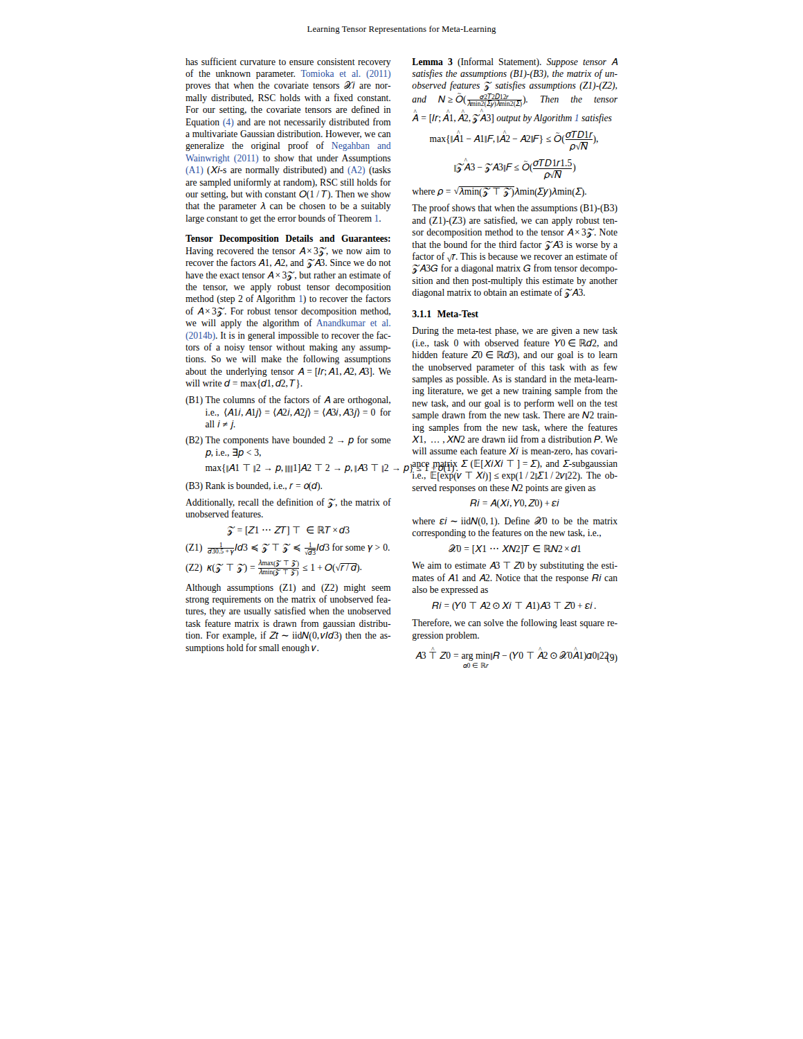Learning Tensor Representations for Meta-Learning
has sufficient curvature to ensure consistent recovery of the unknown parameter. Tomioka et al. (2011) proves that when the covariate tensors 𝒳i are normally distributed, RSC holds with a fixed constant. For our setting, the covariate tensors are defined in Equation (4) and are not necessarily distributed from a multivariate Gaussian distribution. However, we can generalize the original proof of Negahban and Wainwright (2011) to show that under Assumptions (A1) (Xi-s are normally distributed) and (A2) (tasks are sampled uniformly at random), RSC still holds for our setting, but with constant O(1/T). Then we show that the parameter λ can be chosen to be a suitably large constant to get the error bounds of Theorem 1.
Tensor Decomposition Details and Guarantees: Having recovered the tensor A×3𝒵, we now aim to recover the factors A1, A2, and 𝒵A3. Since we do not have the exact tensor A×3𝒵, but rather an estimate of the tensor, we apply robust tensor decomposition method (step 2 of Algorithm 1) to recover the factors of A×3𝒵. For robust tensor decomposition method, we will apply the algorithm of Anandkumar et al. (2014b). It is in general impossible to recover the factors of a noisy tensor without making any assumptions. So we will make the following assumptions about the underlying tensor A=[Ir;A1,A2,A3]. We will write d=max{d1,d2,T}.
(B1) The columns of the factors of A are orthogonal, i.e., ⟨A1i,A1j⟩=⟨A2i,A2j⟩=⟨A3i,A3j⟩=0 for all i≠j. (B2) The components have bounded 2→p for some p, i.e., ∃p<3, max{‖A1⊤‖2→p,‖‖‖1]A2⊤2→p,‖A3⊤‖2→p}≤1+o(1). (B3) Rank is bounded, i.e., r=o(d).
Additionally, recall the definition of 𝒵, the matrix of unobserved features.
𝒵=[Z1⋯ZT]⊤∈ℝT×d3
(Z1) 1d30.5+γId3≼𝒵⊤𝒵≼1d3Id3 for some γ>0. (Z2) κ(𝒵⊤𝒵)=λmax(𝒵⊤𝒵)λmin(𝒵⊤𝒵)≤1+O(r/d).
Although assumptions (Z1) and (Z2) might seem strong requirements on the matrix of unobserved features, they are usually satisfied when the unobserved task feature matrix is drawn from gaussian distribution. For example, if Zt∼iidN(0,νId3) then the assumptions hold for small enough ν.
Lemma 3 (Informal Statement). Suppose tensor A satisfies the assumptions (B1)-(B3), the matrix of unobserved features 𝒵 satisfies assumptions (Z1)-(Z2), and N≥O~(σ2T2D12rλmin2(Σy)λmin2(Σ)). Then the tensor A^=[Ir;A1^,A2^,𝒵A3^] output by Algorithm 1 satisfies
max{‖A1^−A1‖F,‖A2^−A2‖F}≤O~(σTD1rρN),
‖𝒵A3^−𝒵A3‖F≤O~(σTD1r1.5ρN)
where ρ=λmin(𝒵⊤𝒵)λmin(Σy)λmin(Σ).
The proof shows that when the assumptions (B1)-(B3) and (Z1)-(Z3) are satisfied, we can apply robust tensor decomposition method to the tensor A×3𝒵. Note that the bound for the third factor 𝒵A3 is worse by a factor of r. This is because we recover an estimate of 𝒵A3G for a diagonal matrix G from tensor decomposition and then post-multiply this estimate by another diagonal matrix to obtain an estimate of 𝒵A3.
3.1.1 Meta-Test
During the meta-test phase, we are given a new task (i.e., task 0 with observed feature Y0∈ℝd2, and hidden feature Z0∈ℝd3), and our goal is to learn the unobserved parameter of this task with as few samples as possible. As is standard in the meta-learning literature, we get a new training sample from the new task, and our goal is to perform well on the test sample drawn from the new task. There are N2 training samples from the new task, where the features X1,…,XN2 are drawn iid from a distribution P. We will assume each feature Xi is mean-zero, has covariance matrix Σ (𝔼[XiXi⊤]=Σ), and Σ-subgaussian i.e., 𝔼[exp(v⊤Xi)]≤exp(1/2‖Σ1/2v‖22). The observed responses on these N2 points are given as
Ri=A(Xi,Y0,Z0)+εi
where εi∼iidN(0,1). Define 𝒳0 to be the matrix corresponding to the features on the new task, i.e.,
𝒳0=[X1⋯XN2]T∈ℝN2×d1
We aim to estimate A3⊤Z0 by substituting the estimates of A1 and A2. Notice that the response Ri can also be expressed as
Ri=(Y0⊤A2⊙Xi⊤A1)A3⊤Z0+εi.
Therefore, we can solve the following least square regression problem.
A3⊤Z0^=arg minα0∈ℝr‖R−(Y0⊤A^2⊙𝒳0A^1)α0‖22. (9)